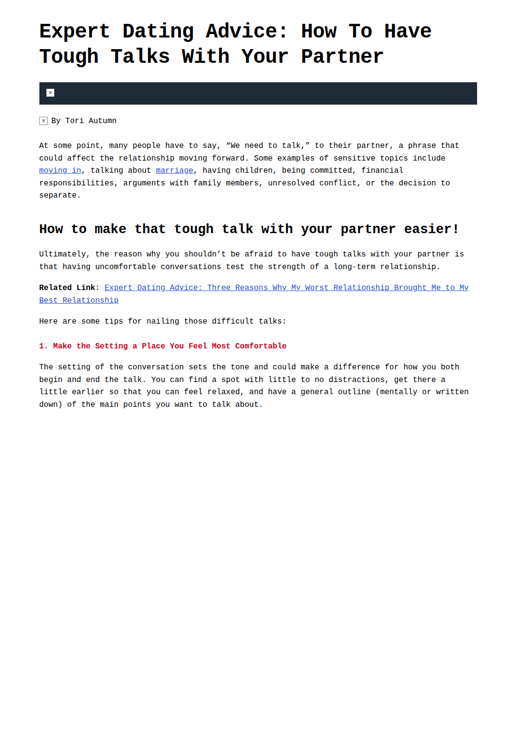Expert Dating Advice: How To Have Tough Talks With Your Partner
✕
✕By Tori Autumn
At some point, many people have to say, “We need to talk,” to their partner, a phrase that could affect the relationship moving forward. Some examples of sensitive topics include moving in, talking about marriage, having children, being committed, financial responsibilities, arguments with family members, unresolved conflict, or the decision to separate.
How to make that tough talk with your partner easier!
Ultimately, the reason why you shouldn’t be afraid to have tough talks with your partner is that having uncomfortable conversations test the strength of a long-term relationship.
Related Link: Expert Dating Advice: Three Reasons Why My Worst Relationship Brought Me to My Best Relationship
Here are some tips for nailing those difficult talks:
1. Make the Setting a Place You Feel Most Comfortable
The setting of the conversation sets the tone and could make a difference for how you both begin and end the talk. You can find a spot with little to no distractions, get there a little earlier so that you can feel relaxed, and have a general outline (mentally or written down) of the main points you want to talk about.